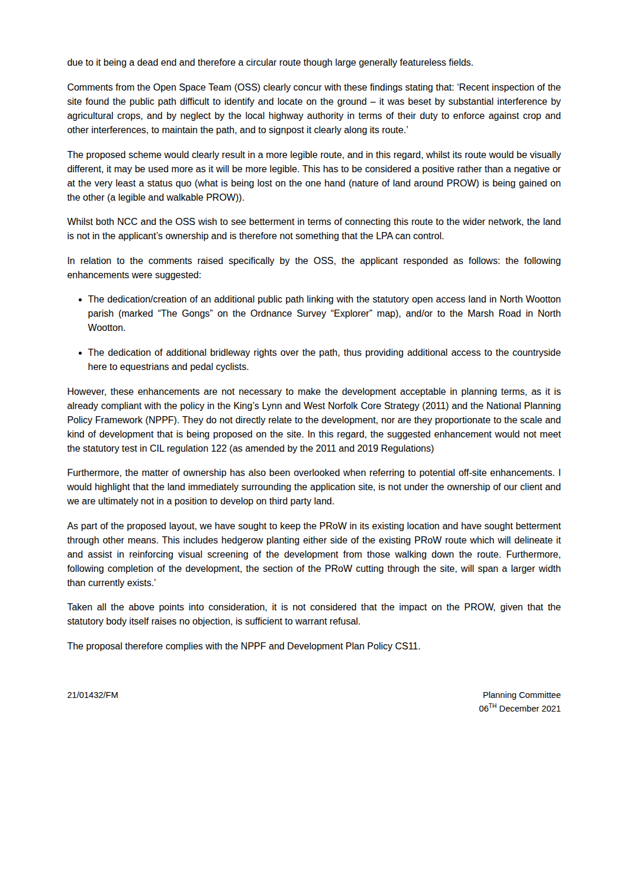due to it being a dead end and therefore a circular route though large generally featureless fields.
Comments from the Open Space Team (OSS) clearly concur with these findings stating that: ‘Recent inspection of the site found the public path difficult to identify and locate on the ground – it was beset by substantial interference by agricultural crops, and by neglect by the local highway authority in terms of their duty to enforce against crop and other interferences, to maintain the path, and to signpost it clearly along its route.’
The proposed scheme would clearly result in a more legible route, and in this regard, whilst its route would be visually different, it may be used more as it will be more legible. This has to be considered a positive rather than a negative or at the very least a status quo (what is being lost on the one hand (nature of land around PROW) is being gained on the other (a legible and walkable PROW)).
Whilst both NCC and the OSS wish to see betterment in terms of connecting this route to the wider network, the land is not in the applicant’s ownership and is therefore not something that the LPA can control.
In relation to the comments raised specifically by the OSS, the applicant responded as follows: the following enhancements were suggested:
The dedication/creation of an additional public path linking with the statutory open access land in North Wootton parish (marked “The Gongs” on the Ordnance Survey “Explorer” map), and/or to the Marsh Road in North Wootton.
The dedication of additional bridleway rights over the path, thus providing additional access to the countryside here to equestrians and pedal cyclists.
However, these enhancements are not necessary to make the development acceptable in planning terms, as it is already compliant with the policy in the King’s Lynn and West Norfolk Core Strategy (2011) and the National Planning Policy Framework (NPPF). They do not directly relate to the development, nor are they proportionate to the scale and kind of development that is being proposed on the site. In this regard, the suggested enhancement would not meet the statutory test in CIL regulation 122 (as amended by the 2011 and 2019 Regulations)
Furthermore, the matter of ownership has also been overlooked when referring to potential off-site enhancements. I would highlight that the land immediately surrounding the application site, is not under the ownership of our client and we are ultimately not in a position to develop on third party land.
As part of the proposed layout, we have sought to keep the PRoW in its existing location and have sought betterment through other means. This includes hedgerow planting either side of the existing PRoW route which will delineate it and assist in reinforcing visual screening of the development from those walking down the route. Furthermore, following completion of the development, the section of the PRoW cutting through the site, will span a larger width than currently exists.’
Taken all the above points into consideration, it is not considered that the impact on the PROW, given that the statutory body itself raises no objection, is sufficient to warrant refusal.
The proposal therefore complies with the NPPF and Development Plan Policy CS11.
21/01432/FM
Planning Committee
06TH December 2021